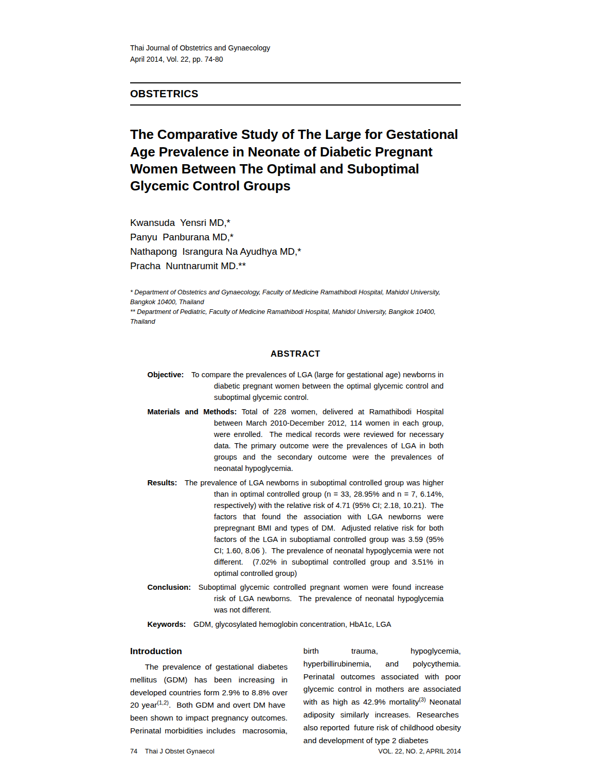Thai Journal of Obstetrics and Gynaecology
April 2014, Vol. 22, pp. 74-80
OBSTETRICS
The Comparative Study of The Large for Gestational Age Prevalence in Neonate of Diabetic Pregnant Women Between The Optimal and Suboptimal Glycemic Control Groups
Kwansuda Yensri MD,*
Panyu Panburana MD,*
Nathapong Israngura Na Ayudhya MD,*
Pracha Nuntnarumit MD.**
* Department of Obstetrics and Gynaecology, Faculty of Medicine Ramathibodi Hospital, Mahidol University, Bangkok 10400, Thailand
** Department of Pediatric, Faculty of Medicine Ramathibodi Hospital, Mahidol University, Bangkok 10400, Thailand
ABSTRACT
Objective: To compare the prevalences of LGA (large for gestational age) newborns in diabetic pregnant women between the optimal glycemic control and suboptimal glycemic control.
Materials and Methods: Total of 228 women, delivered at Ramathibodi Hospital between March 2010-December 2012, 114 women in each group, were enrolled. The medical records were reviewed for necessary data. The primary outcome were the prevalences of LGA in both groups and the secondary outcome were the prevalences of neonatal hypoglycemia.
Results: The prevalence of LGA newborns in suboptimal controlled group was higher than in optimal controlled group (n = 33, 28.95% and n = 7, 6.14%, respectively) with the relative risk of 4.71 (95% CI; 2.18, 10.21). The factors that found the association with LGA newborns were prepregnant BMI and types of DM. Adjusted relative risk for both factors of the LGA in suboptiamal controlled group was 3.59 (95% CI; 1.60, 8.06 ). The prevalence of neonatal hypoglycemia were not different. (7.02% in suboptimal controlled group and 3.51% in optimal controlled group)
Conclusion: Suboptimal glycemic controlled pregnant women were found increase risk of LGA newborns. The prevalence of neonatal hypoglycemia was not different.
Keywords: GDM, glycosylated hemoglobin concentration, HbA1c, LGA
Introduction
The prevalence of gestational diabetes mellitus (GDM) has been increasing in developed countries form 2.9% to 8.8% over 20 year(1,2). Both GDM and overt DM have been shown to impact pregnancy outcomes. Perinatal morbidities includes macrosomia, birth trauma, hypoglycemia, hyperbillirubinemia, and polycythemia. Perinatal outcomes associated with poor glycemic control in mothers are associated with as high as 42.9% mortality(3) Neonatal adiposity similarly increases. Researches also reported future risk of childhood obesity and development of type 2 diabetes
74 Thai J Obstet Gynaecol
VOL. 22, NO. 2, APRIL 2014